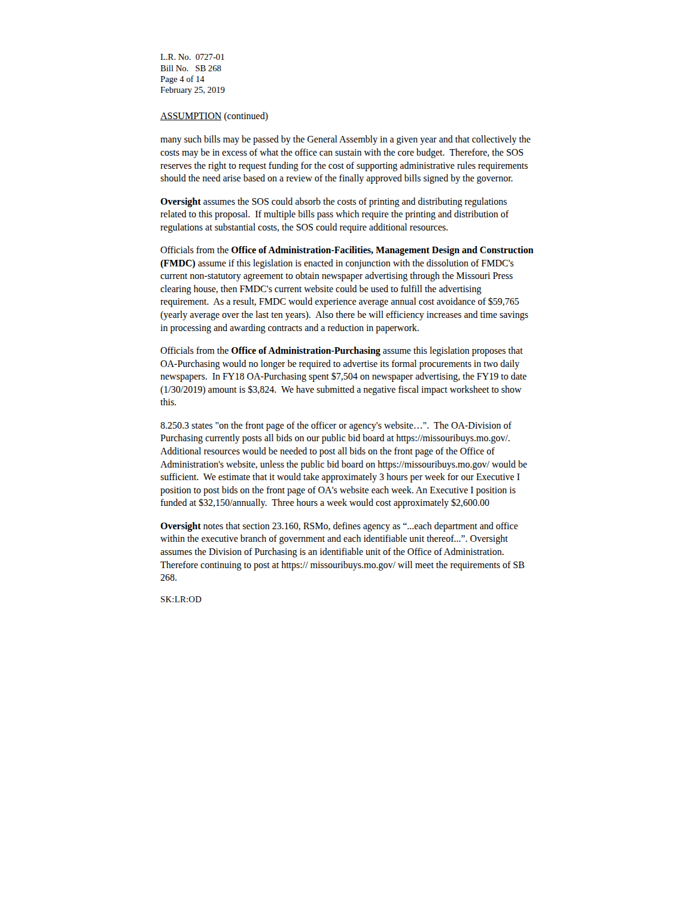L.R. No. 0727-01
Bill No. SB 268
Page 4 of 14
February 25, 2019
ASSUMPTION (continued)
many such bills may be passed by the General Assembly in a given year and that collectively the costs may be in excess of what the office can sustain with the core budget. Therefore, the SOS reserves the right to request funding for the cost of supporting administrative rules requirements should the need arise based on a review of the finally approved bills signed by the governor.
Oversight assumes the SOS could absorb the costs of printing and distributing regulations related to this proposal. If multiple bills pass which require the printing and distribution of regulations at substantial costs, the SOS could require additional resources.
Officials from the Office of Administration-Facilities, Management Design and Construction (FMDC) assume if this legislation is enacted in conjunction with the dissolution of FMDC's current non-statutory agreement to obtain newspaper advertising through the Missouri Press clearing house, then FMDC's current website could be used to fulfill the advertising requirement. As a result, FMDC would experience average annual cost avoidance of $59,765 (yearly average over the last ten years). Also there be will efficiency increases and time savings in processing and awarding contracts and a reduction in paperwork.
Officials from the Office of Administration-Purchasing assume this legislation proposes that OA-Purchasing would no longer be required to advertise its formal procurements in two daily newspapers. In FY18 OA-Purchasing spent $7,504 on newspaper advertising, the FY19 to date (1/30/2019) amount is $3,824. We have submitted a negative fiscal impact worksheet to show this.
8.250.3 states "on the front page of the officer or agency's website…". The OA-Division of Purchasing currently posts all bids on our public bid board at https://missouribuys.mo.gov/. Additional resources would be needed to post all bids on the front page of the Office of Administration's website, unless the public bid board on https://missouribuys.mo.gov/ would be sufficient. We estimate that it would take approximately 3 hours per week for our Executive I position to post bids on the front page of OA's website each week. An Executive I position is funded at $32,150/annually. Three hours a week would cost approximately $2,600.00
Oversight notes that section 23.160, RSMo, defines agency as “...each department and office within the executive branch of government and each identifiable unit thereof...”. Oversight assumes the Division of Purchasing is an identifiable unit of the Office of Administration. Therefore continuing to post at https:// missouribuys.mo.gov/ will meet the requirements of SB 268.
SK:LR:OD